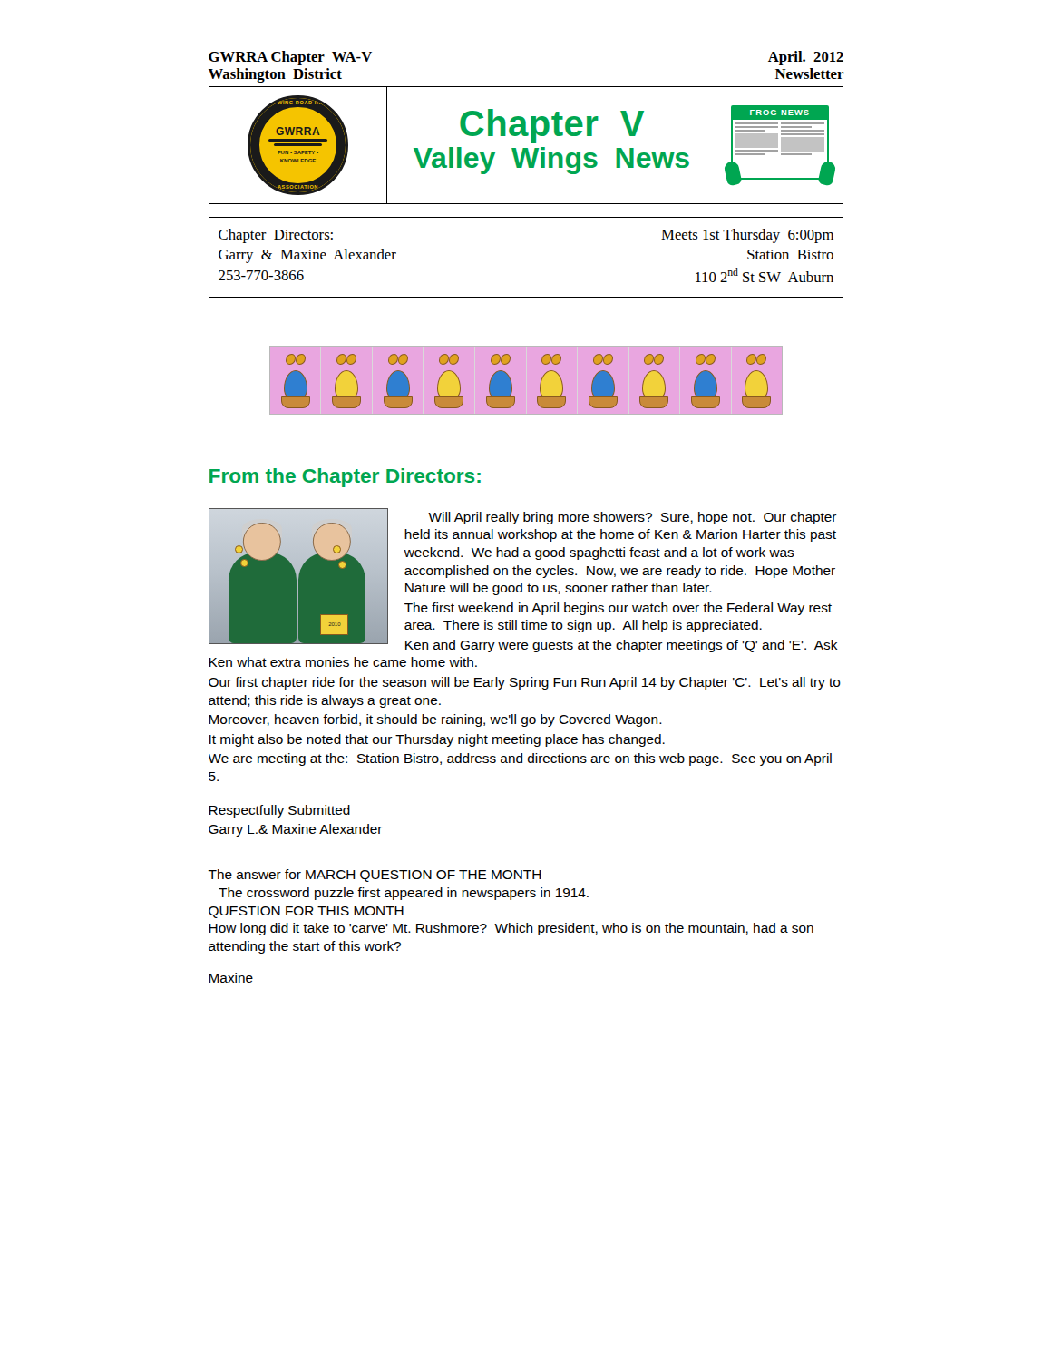GWRRA Chapter WA-V
Washington District
April. 2012
Newsletter
GOLD WING ROAD RIDERS
ASSOCIATION
GWRRA FUN • SAFETY • KNOWLEDGE
Chapter V
Valley Wings News
FROG NEWS
Chapter Directors:
Garry & Maxine Alexander
253-770-3866
Meets 1st Thursday 6:00pm
Station Bistro
110 2nd St SW Auburn
From the Chapter Directors:
2010
Will April really bring more showers? Sure, hope not. Our chapter held its annual workshop at the home of Ken & Marion Harter this past weekend. We had a good spaghetti feast and a lot of work was accomplished on the cycles. Now, we are ready to ride. Hope Mother Nature will be good to us, sooner rather than later.
The first weekend in April begins our watch over the Federal Way rest area. There is still time to sign up. All help is appreciated.
Ken and Garry were guests at the chapter meetings of 'Q' and 'E'. Ask Ken what extra monies he came home with.
Our first chapter ride for the season will be Early Spring Fun Run April 14 by Chapter 'C'. Let's all try to attend; this ride is always a great one.
Moreover, heaven forbid, it should be raining, we'll go by Covered Wagon.
It might also be noted that our Thursday night meeting place has changed.
We are meeting at the: Station Bistro, address and directions are on this web page. See you on April 5.
Respectfully Submitted
Garry L.& Maxine Alexander
The answer for MARCH QUESTION OF THE MONTH
The crossword puzzle first appeared in newspapers in 1914.
QUESTION FOR THIS MONTH
How long did it take to 'carve' Mt. Rushmore? Which president, who is on the mountain, had a son attending the start of this work?
Maxine